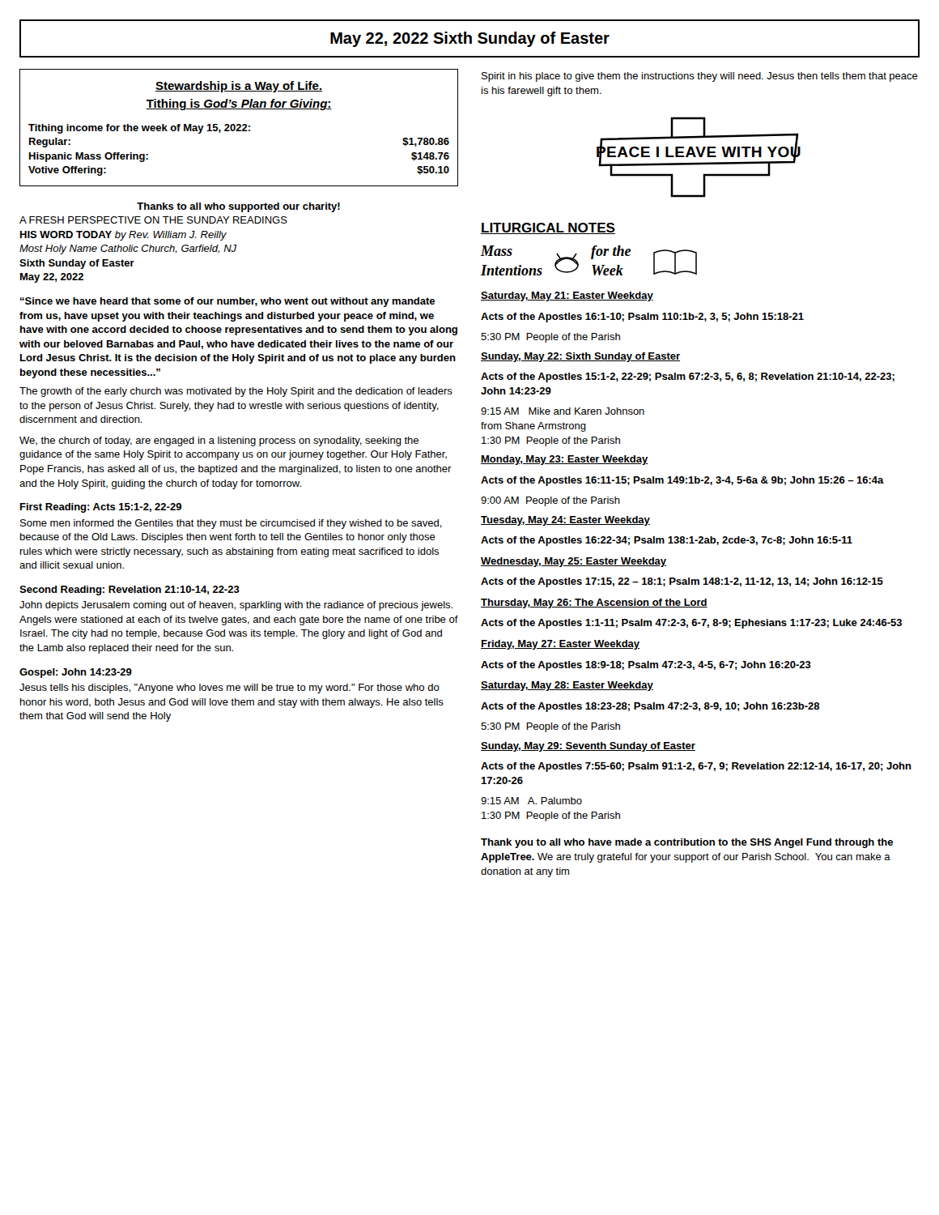May 22, 2022 Sixth Sunday of Easter
Stewardship is a Way of Life.
Tithing is God’s Plan for Giving:
Tithing income for the week of May 15, 2022:
| Regular: | $1,780.86 |
| Hispanic Mass Offering: | $148.76 |
| Votive Offering: | $50.10 |
Thanks to all who supported our charity!
A FRESH PERSPECTIVE ON THE SUNDAY READINGS
HIS WORD TODAY by Rev. William J. Reilly
Most Holy Name Catholic Church, Garfield, NJ
Sixth Sunday of Easter
May 22, 2022
“Since we have heard that some of our number, who went out without any mandate from us, have upset you with their teachings and disturbed your peace of mind, we have with one accord decided to choose representatives and to send them to you along with our beloved Barnabas and Paul, who have dedicated their lives to the name of our Lord Jesus Christ. It is the decision of the Holy Spirit and of us not to place any burden beyond these necessities...”
The growth of the early church was motivated by the Holy Spirit and the dedication of leaders to the person of Jesus Christ. Surely, they had to wrestle with serious questions of identity, discernment and direction.
We, the church of today, are engaged in a listening process on synodality, seeking the guidance of the same Holy Spirit to accompany us on our journey together. Our Holy Father, Pope Francis, has asked all of us, the baptized and the marginalized, to listen to one another and the Holy Spirit, guiding the church of today for tomorrow.
First Reading: Acts 15:1-2, 22-29
Some men informed the Gentiles that they must be circumcised if they wished to be saved, because of the Old Laws. Disciples then went forth to tell the Gentiles to honor only those rules which were strictly necessary, such as abstaining from eating meat sacrificed to idols and illicit sexual union.
Second Reading: Revelation 21:10-14, 22-23
John depicts Jerusalem coming out of heaven, sparkling with the radiance of precious jewels. Angels were stationed at each of its twelve gates, and each gate bore the name of one tribe of Israel. The city had no temple, because God was its temple. The glory and light of God and the Lamb also replaced their need for the sun.
Gospel: John 14:23-29
Jesus tells his disciples, "Anyone who loves me will be true to my word." For those who do honor his word, both Jesus and God will love them and stay with them always. He also tells them that God will send the Holy
Spirit in his place to give them the instructions they will need. Jesus then tells them that peace is his farewell gift to them.
PEACE I LEAVE WITH YOU
LITURGICAL NOTES
Mass
Intentions
for the
Week
Saturday, May 21: Easter Weekday
Acts of the Apostles 16:1-10; Psalm 110:1b-2, 3, 5; John 15:18-21
5:30 PM People of the Parish
Sunday, May 22: Sixth Sunday of Easter
Acts of the Apostles 15:1-2, 22-29; Psalm 67:2-3, 5, 6, 8; Revelation 21:10-14, 22-23; John 14:23-29
9:15 AM Mike and Karen Johnson
from Shane Armstrong
1:30 PM People of the Parish
Monday, May 23: Easter Weekday
Acts of the Apostles 16:11-15; Psalm 149:1b-2, 3-4, 5-6a & 9b; John 15:26 – 16:4a
9:00 AM People of the Parish
Tuesday, May 24: Easter Weekday
Acts of the Apostles 16:22-34; Psalm 138:1-2ab, 2cde-3, 7c-8; John 16:5-11
Wednesday, May 25: Easter Weekday
Acts of the Apostles 17:15, 22 – 18:1; Psalm 148:1-2, 11-12, 13, 14; John 16:12-15
Thursday, May 26: The Ascension of the Lord
Acts of the Apostles 1:1-11; Psalm 47:2-3, 6-7, 8-9; Ephesians 1:17-23; Luke 24:46-53
Friday, May 27: Easter Weekday
Acts of the Apostles 18:9-18; Psalm 47:2-3, 4-5, 6-7; John 16:20-23
Saturday, May 28: Easter Weekday
Acts of the Apostles 18:23-28; Psalm 47:2-3, 8-9, 10; John 16:23b-28
5:30 PM People of the Parish
Sunday, May 29: Seventh Sunday of Easter
Acts of the Apostles 7:55-60; Psalm 91:1-2, 6-7, 9; Revelation 22:12-14, 16-17, 20; John 17:20-26
9:15 AM A. Palumbo
1:30 PM People of the Parish
Thank you to all who have made a contribution to the SHS Angel Fund through the AppleTree. We are truly grateful for your support of our Parish School. You can make a donation at any tim